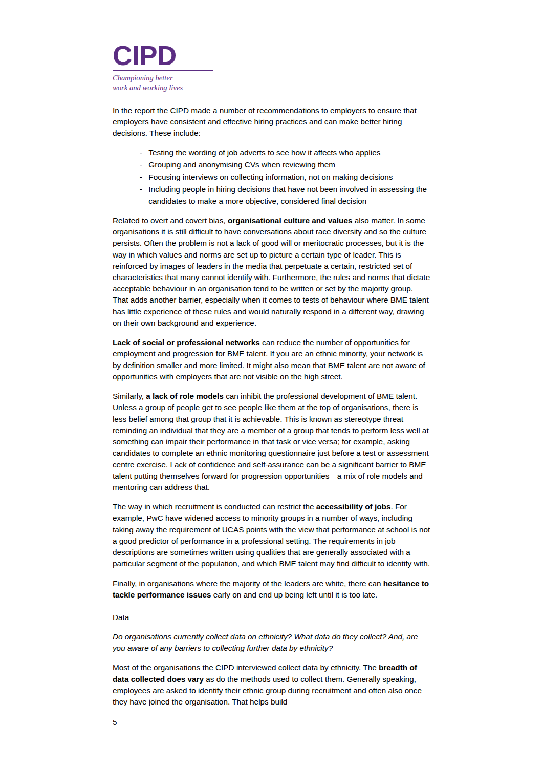CIPD
Championing better
work and working lives
In the report the CIPD made a number of recommendations to employers to ensure that employers have consistent and effective hiring practices and can make better hiring decisions. These include:
Testing the wording of job adverts to see how it affects who applies
Grouping and anonymising CVs when reviewing them
Focusing interviews on collecting information, not on making decisions
Including people in hiring decisions that have not been involved in assessing the candidates to make a more objective, considered final decision
Related to overt and covert bias, organisational culture and values also matter. In some organisations it is still difficult to have conversations about race diversity and so the culture persists. Often the problem is not a lack of good will or meritocratic processes, but it is the way in which values and norms are set up to picture a certain type of leader. This is reinforced by images of leaders in the media that perpetuate a certain, restricted set of characteristics that many cannot identify with. Furthermore, the rules and norms that dictate acceptable behaviour in an organisation tend to be written or set by the majority group. That adds another barrier, especially when it comes to tests of behaviour where BME talent has little experience of these rules and would naturally respond in a different way, drawing on their own background and experience.
Lack of social or professional networks can reduce the number of opportunities for employment and progression for BME talent. If you are an ethnic minority, your network is by definition smaller and more limited. It might also mean that BME talent are not aware of opportunities with employers that are not visible on the high street.
Similarly, a lack of role models can inhibit the professional development of BME talent. Unless a group of people get to see people like them at the top of organisations, there is less belief among that group that it is achievable. This is known as stereotype threat—reminding an individual that they are a member of a group that tends to perform less well at something can impair their performance in that task or vice versa; for example, asking candidates to complete an ethnic monitoring questionnaire just before a test or assessment centre exercise. Lack of confidence and self-assurance can be a significant barrier to BME talent putting themselves forward for progression opportunities—a mix of role models and mentoring can address that.
The way in which recruitment is conducted can restrict the accessibility of jobs. For example, PwC have widened access to minority groups in a number of ways, including taking away the requirement of UCAS points with the view that performance at school is not a good predictor of performance in a professional setting. The requirements in job descriptions are sometimes written using qualities that are generally associated with a particular segment of the population, and which BME talent may find difficult to identify with.
Finally, in organisations where the majority of the leaders are white, there can hesitance to tackle performance issues early on and end up being left until it is too late.
Data
Do organisations currently collect data on ethnicity? What data do they collect? And, are you aware of any barriers to collecting further data by ethnicity?
Most of the organisations the CIPD interviewed collect data by ethnicity. The breadth of data collected does vary as do the methods used to collect them. Generally speaking, employees are asked to identify their ethnic group during recruitment and often also once they have joined the organisation. That helps build
5